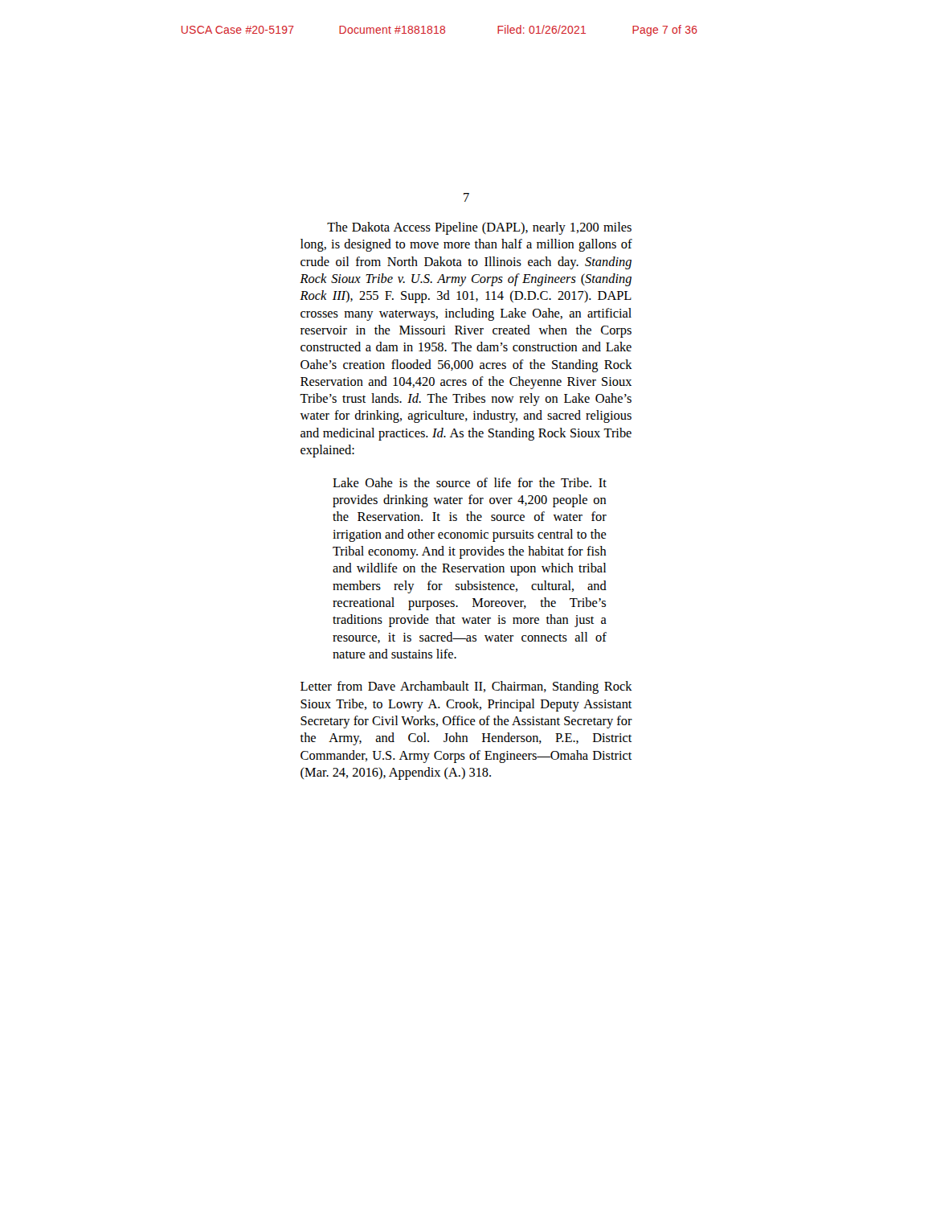USCA Case #20-5197 Document #1881818 Filed: 01/26/2021 Page 7 of 36
7
The Dakota Access Pipeline (DAPL), nearly 1,200 miles long, is designed to move more than half a million gallons of crude oil from North Dakota to Illinois each day. Standing Rock Sioux Tribe v. U.S. Army Corps of Engineers (Standing Rock III), 255 F. Supp. 3d 101, 114 (D.D.C. 2017). DAPL crosses many waterways, including Lake Oahe, an artificial reservoir in the Missouri River created when the Corps constructed a dam in 1958. The dam’s construction and Lake Oahe’s creation flooded 56,000 acres of the Standing Rock Reservation and 104,420 acres of the Cheyenne River Sioux Tribe’s trust lands. Id. The Tribes now rely on Lake Oahe’s water for drinking, agriculture, industry, and sacred religious and medicinal practices. Id. As the Standing Rock Sioux Tribe explained:
Lake Oahe is the source of life for the Tribe. It provides drinking water for over 4,200 people on the Reservation. It is the source of water for irrigation and other economic pursuits central to the Tribal economy. And it provides the habitat for fish and wildlife on the Reservation upon which tribal members rely for subsistence, cultural, and recreational purposes. Moreover, the Tribe’s traditions provide that water is more than just a resource, it is sacred—as water connects all of nature and sustains life.
Letter from Dave Archambault II, Chairman, Standing Rock Sioux Tribe, to Lowry A. Crook, Principal Deputy Assistant Secretary for Civil Works, Office of the Assistant Secretary for the Army, and Col. John Henderson, P.E., District Commander, U.S. Army Corps of Engineers—Omaha District (Mar. 24, 2016), Appendix (A.) 318.